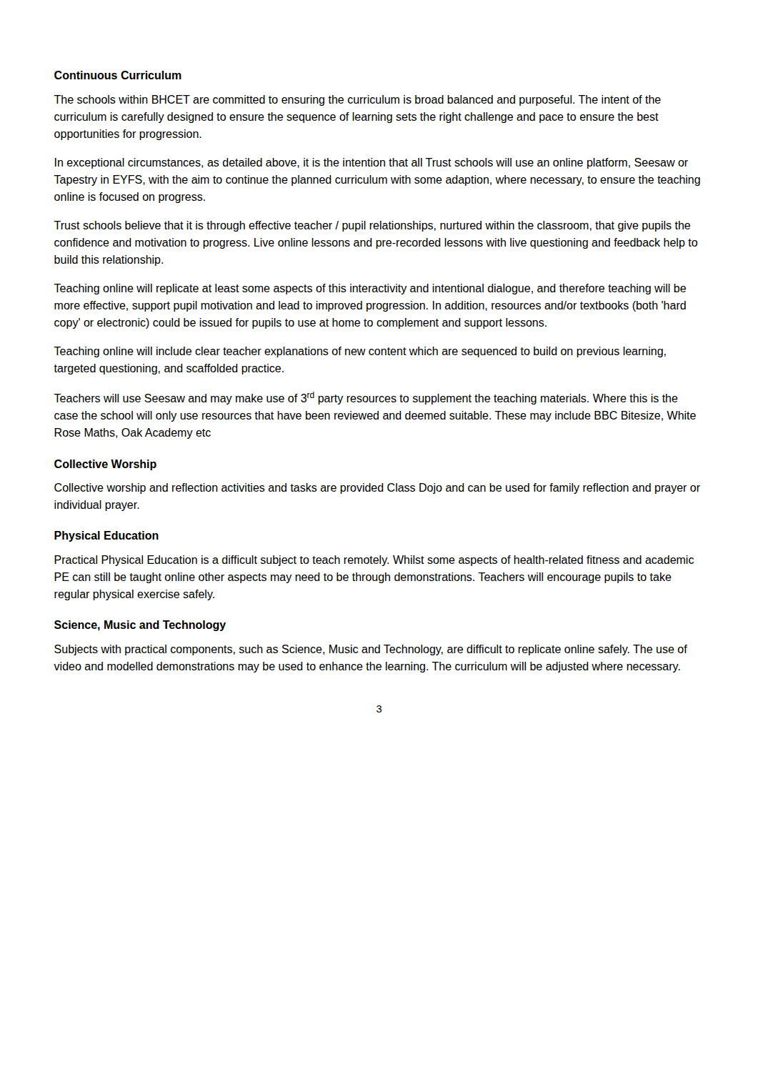Continuous Curriculum
The schools within BHCET are committed to ensuring the curriculum is broad balanced and purposeful. The intent of the curriculum is carefully designed to ensure the sequence of learning sets the right challenge and pace to ensure the best opportunities for progression.
In exceptional circumstances, as detailed above, it is the intention that all Trust schools will use an online platform, Seesaw or Tapestry in EYFS, with the aim to continue the planned curriculum with some adaption, where necessary, to ensure the teaching online is focused on progress.
Trust schools believe that it is through effective teacher / pupil relationships, nurtured within the classroom, that give pupils the confidence and motivation to progress. Live online lessons and pre-recorded lessons with live questioning and feedback help to build this relationship.
Teaching online will replicate at least some aspects of this interactivity and intentional dialogue, and therefore teaching will be more effective, support pupil motivation and lead to improved progression. In addition, resources and/or textbooks (both 'hard copy' or electronic) could be issued for pupils to use at home to complement and support lessons.
Teaching online will include clear teacher explanations of new content which are sequenced to build on previous learning, targeted questioning, and scaffolded practice.
Teachers will use Seesaw and may make use of 3rd party resources to supplement the teaching materials. Where this is the case the school will only use resources that have been reviewed and deemed suitable. These may include BBC Bitesize, White Rose Maths, Oak Academy etc
Collective Worship
Collective worship and reflection activities and tasks are provided Class Dojo and can be used for family reflection and prayer or individual prayer.
Physical Education
Practical Physical Education is a difficult subject to teach remotely. Whilst some aspects of health-related fitness and academic PE can still be taught online other aspects may need to be through demonstrations. Teachers will encourage pupils to take regular physical exercise safely.
Science, Music and Technology
Subjects with practical components, such as Science, Music and Technology, are difficult to replicate online safely. The use of video and modelled demonstrations may be used to enhance the learning. The curriculum will be adjusted where necessary.
3